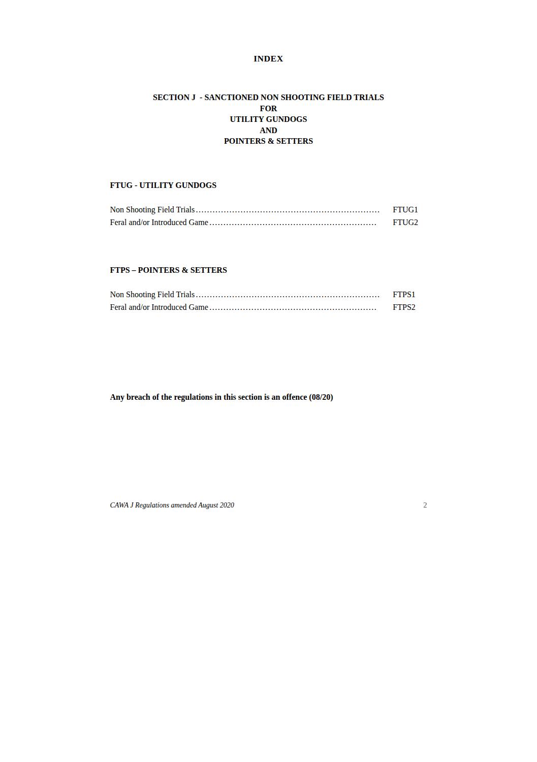INDEX
SECTION J - SANCTIONED NON SHOOTING FIELD TRIALS FOR UTILITY GUNDOGS AND POINTERS & SETTERS
FTUG - UTILITY GUNDOGS
Non Shooting Field Trials .................................................................. FTUG1
Feral and/or Introduced Game ............................................................ FTUG2
FTPS – POINTERS & SETTERS
Non Shooting Field Trials .................................................................. FTPS1
Feral and/or Introduced Game ............................................................ FTPS2
Any breach of the regulations in this section is an offence (08/20)
CAWA J Regulations amended August 2020 2